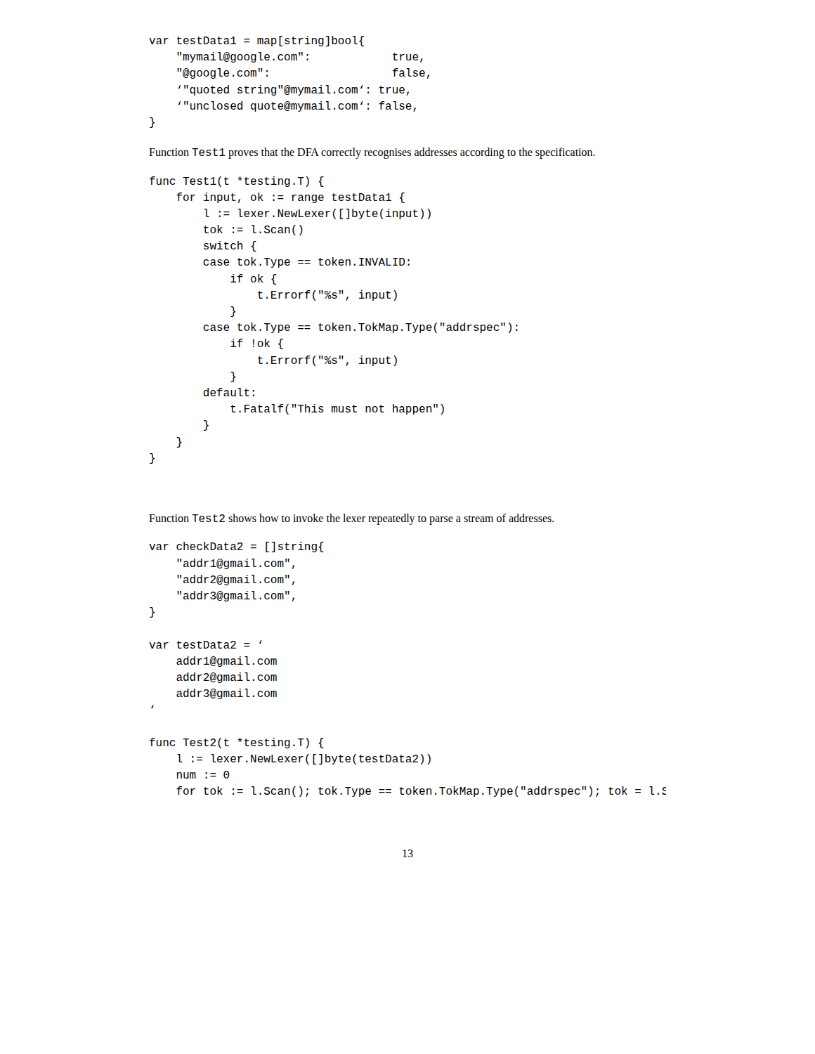var testData1 = map[string]bool{
    "mymail@google.com":            true,
    "@google.com":                  false,
    ‘"quoted string"@mymail.com‘: true,
    ‘"unclosed quote@mymail.com‘: false,
}
Function Test1 proves that the DFA correctly recognises addresses according to the specification.
func Test1(t *testing.T) {
    for input, ok := range testData1 {
        l := lexer.NewLexer([]byte(input))
        tok := l.Scan()
        switch {
        case tok.Type == token.INVALID:
            if ok {
                t.Errorf("%s", input)
            }
        case tok.Type == token.TokMap.Type("addrspec"):
            if !ok {
                t.Errorf("%s", input)
            }
        default:
            t.Fatalf("This must not happen")
        }
    }
}
Function Test2 shows how to invoke the lexer repeatedly to parse a stream of addresses.
var checkData2 = []string{
    "addr1@gmail.com",
    "addr2@gmail.com",
    "addr3@gmail.com",
}

var testData2 = ‘
    addr1@gmail.com
    addr2@gmail.com
    addr3@gmail.com
‘

func Test2(t *testing.T) {
    l := lexer.NewLexer([]byte(testData2))
    num := 0
    for tok := l.Scan(); tok.Type == token.TokMap.Type("addrspec"); tok = l.Scan() {
13